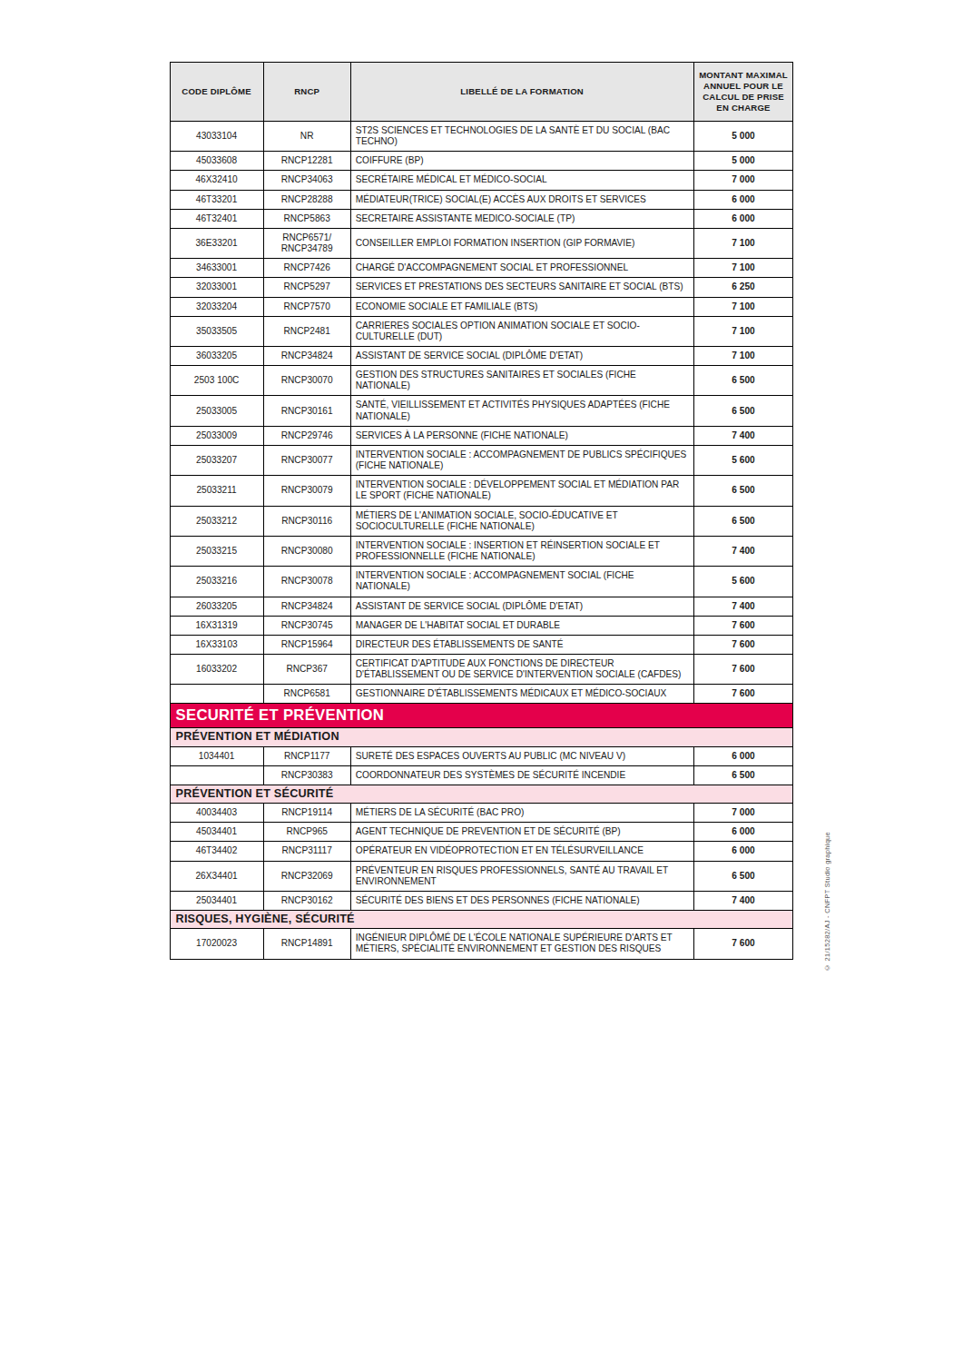| Code diplôme | RNCP | Libellé de la formation | Montant maximal annuel pour le calcul de prise en charge |
| --- | --- | --- | --- |
| 43033104 | NR | ST2S Sciences et technologies de la santè et du social (bac techno) | 5 000 |
| 45033608 | RNCP12281 | Coiffure (BP) | 5 000 |
| 46X32410 | RNCP34063 | Secrétaire médical et médico-social | 7 000 |
| 46T33201 | RNCP28288 | Médiateur(trice) social(e) accès aux droits et services | 6 000 |
| 46T32401 | RNCP5863 | Secretaire assistante medico-sociale (TP) | 6 000 |
| 36E33201 | RNCP6571/ RNCP34789 | Conseiller emploi formation insertion (GIP FORMAVIE) | 7 100 |
| 34633001 | RNCP7426 | Chargé d'accompagnement social et professionnel | 7 100 |
| 32033001 | RNCP5297 | Services et prestations des secteurs sanitaire et social (BTS) | 6 250 |
| 32033204 | RNCP7570 | Economie sociale et familiale (BTS) | 7 100 |
| 35033505 | RNCP2481 | Carrieres sociales option animation sociale et socio-culturelle (DUT) | 7 100 |
| 36033205 | RNCP34824 | Assistant de service social (diplôme d'etat) | 7 100 |
| 2503 100C | RNCP30070 | Gestion des structures sanitaires et sociales (fiche nationale) | 6 500 |
| 25033005 | RNCP30161 | Santé, vieillissement et activités physiques adaptées (fiche nationale) | 6 500 |
| 25033009 | RNCP29746 | Services à la personne (fiche nationale) | 7 400 |
| 25033207 | RNCP30077 | Intervention sociale : accompagnement de publics spécifiques (fiche nationale) | 5 600 |
| 25033211 | RNCP30079 | Intervention sociale : développement social et médiation par le sport (fiche nationale) | 6 500 |
| 25033212 | RNCP30116 | Métiers de l'animation sociale, socio-éducative et socioculturelle (fiche nationale) | 6 500 |
| 25033215 | RNCP30080 | Intervention sociale : insertion et réinsertion sociale et professionnelle (fiche nationale) | 7 400 |
| 25033216 | RNCP30078 | Intervention sociale : accompagnement social (fiche nationale) | 5 600 |
| 26033205 | RNCP34824 | Assistant de service social (diplôme d'etat) | 7 400 |
| 16X31319 | RNCP30745 | Manager de l'habitat social et durable | 7 600 |
| 16X33103 | RNCP15964 | Directeur des établissements de santé | 7 600 |
| 16033202 | RNCP367 | Certificat d'aptitude aux fonctions de directeur d'établissement ou de service d'intervention sociale (CAFDES) | 7 600 |
| | RNCP6581 | Gestionnaire d'établissements médicaux et médico-sociaux | 7 600 |
| Securité et prévention |
| Prévention et médiation |
| 1034401 | RNCP1177 | Sureté des espaces ouverts au public (MC niveau V) | 6 000 |
| | RNCP30383 | Coordonnateur des systèmes de sécurité incendie | 6 500 |
| Prévention et sécurité |
| 40034403 | RNCP19114 | Métiers de la sécurité (bac pro) | 7 000 |
| 45034401 | RNCP965 | Agent technique de prevention et de sécurité (BP) | 6 000 |
| 46T34402 | RNCP31117 | Opérateur en vidéoprotection et en télésurveillance | 6 000 |
| 26X34401 | RNCP32069 | Préventeur en risques professionnels, santé au travail et environnement | 6 500 |
| 25034401 | RNCP30162 | Sécurité des biens et des personnes (fiche nationale) | 7 400 |
| Risques, hygiène, sécurité |
| 17020023 | RNCP14891 | Ingénieur diplômé de l'école nationale supérieure d'arts et métiers, spécialité environnement et gestion des risques | 7 600 |
© 21/15282/AJ - CNFPT Studio graphique